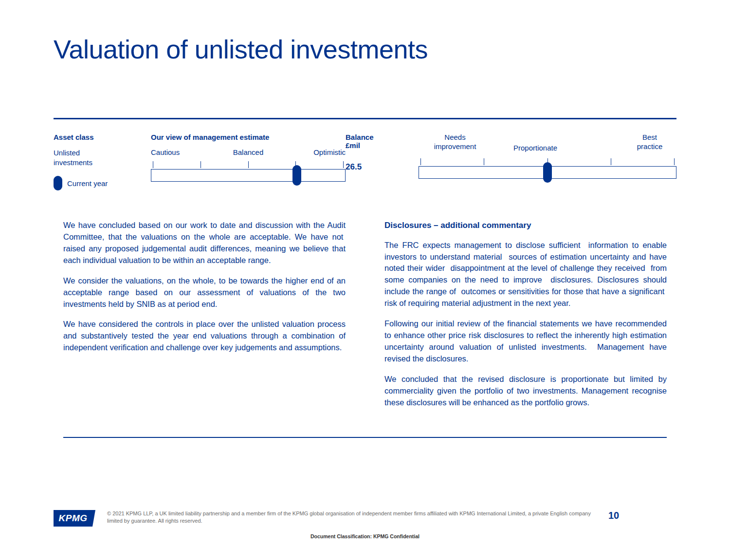Valuation of unlisted investments
Asset class
Unlisted
investments
Current year
Our view of management estimate
Cautious Balanced Optimistic
Balance
£mil
26.5
Needs
improvement Proportionate Best
practice
We have concluded based on our work to date and discussion with the Audit Committee, that the valuations on the whole are acceptable. We have not raised any proposed judgemental audit differences, meaning we believe that each individual valuation to be within an acceptable range.
We consider the valuations, on the whole, to be towards the higher end of an acceptable range based on our assessment of valuations of the two investments held by SNIB as at period end.
We have considered the controls in place over the unlisted valuation process and substantively tested the year end valuations through a combination of independent verification and challenge over key judgements and assumptions.
Disclosures – additional commentary
The FRC expects management to disclose sufficient information to enable investors to understand material sources of estimation uncertainty and have noted their wider disappointment at the level of challenge they received from some companies on the need to improve disclosures. Disclosures should include the range of outcomes or sensitivities for those that have a significant risk of requiring material adjustment in the next year.
Following our initial review of the financial statements we have recommended to enhance other price risk disclosures to reflect the inherently high estimation uncertainty around valuation of unlisted investments. Management have revised the disclosures.
We concluded that the revised disclosure is proportionate but limited by commerciality given the portfolio of two investments. Management recognise these disclosures will be enhanced as the portfolio grows.
KPMG
© 2021 KPMG LLP, a UK limited liability partnership and a member firm of the KPMG global organisation of independent member firms affiliated with KPMG International Limited, a private English company limited by guarantee. All rights reserved.
10
Document Classification: KPMG Confidential